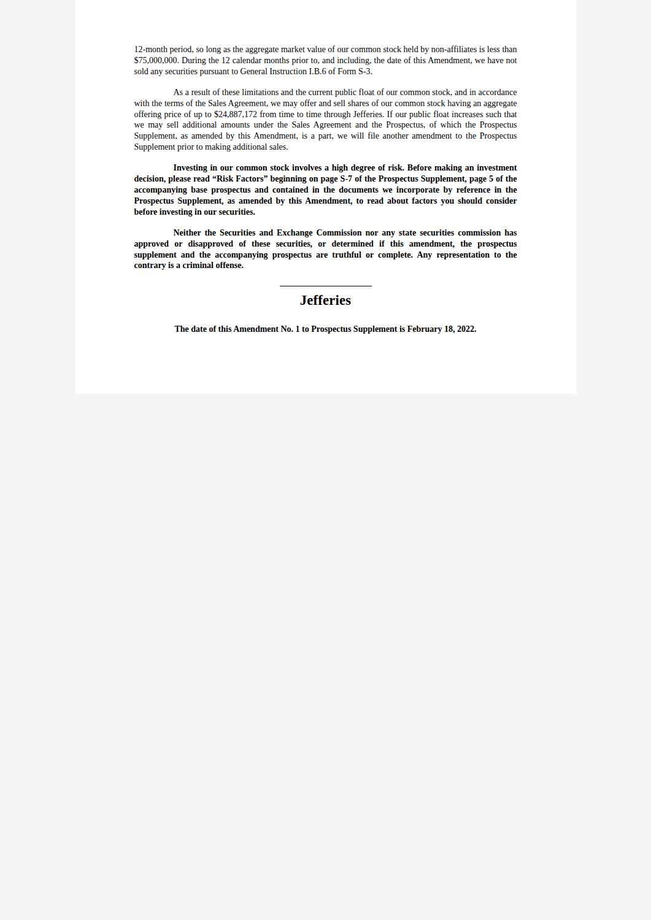12-month period, so long as the aggregate market value of our common stock held by non-affiliates is less than $75,000,000. During the 12 calendar months prior to, and including, the date of this Amendment, we have not sold any securities pursuant to General Instruction I.B.6 of Form S-3.
As a result of these limitations and the current public float of our common stock, and in accordance with the terms of the Sales Agreement, we may offer and sell shares of our common stock having an aggregate offering price of up to $24,887,172 from time to time through Jefferies. If our public float increases such that we may sell additional amounts under the Sales Agreement and the Prospectus, of which the Prospectus Supplement, as amended by this Amendment, is a part, we will file another amendment to the Prospectus Supplement prior to making additional sales.
Investing in our common stock involves a high degree of risk. Before making an investment decision, please read “Risk Factors” beginning on page S-7 of the Prospectus Supplement, page 5 of the accompanying base prospectus and contained in the documents we incorporate by reference in the Prospectus Supplement, as amended by this Amendment, to read about factors you should consider before investing in our securities.
Neither the Securities and Exchange Commission nor any state securities commission has approved or disapproved of these securities, or determined if this amendment, the prospectus supplement and the accompanying prospectus are truthful or complete. Any representation to the contrary is a criminal offense.
Jefferies
The date of this Amendment No. 1 to Prospectus Supplement is February 18, 2022.